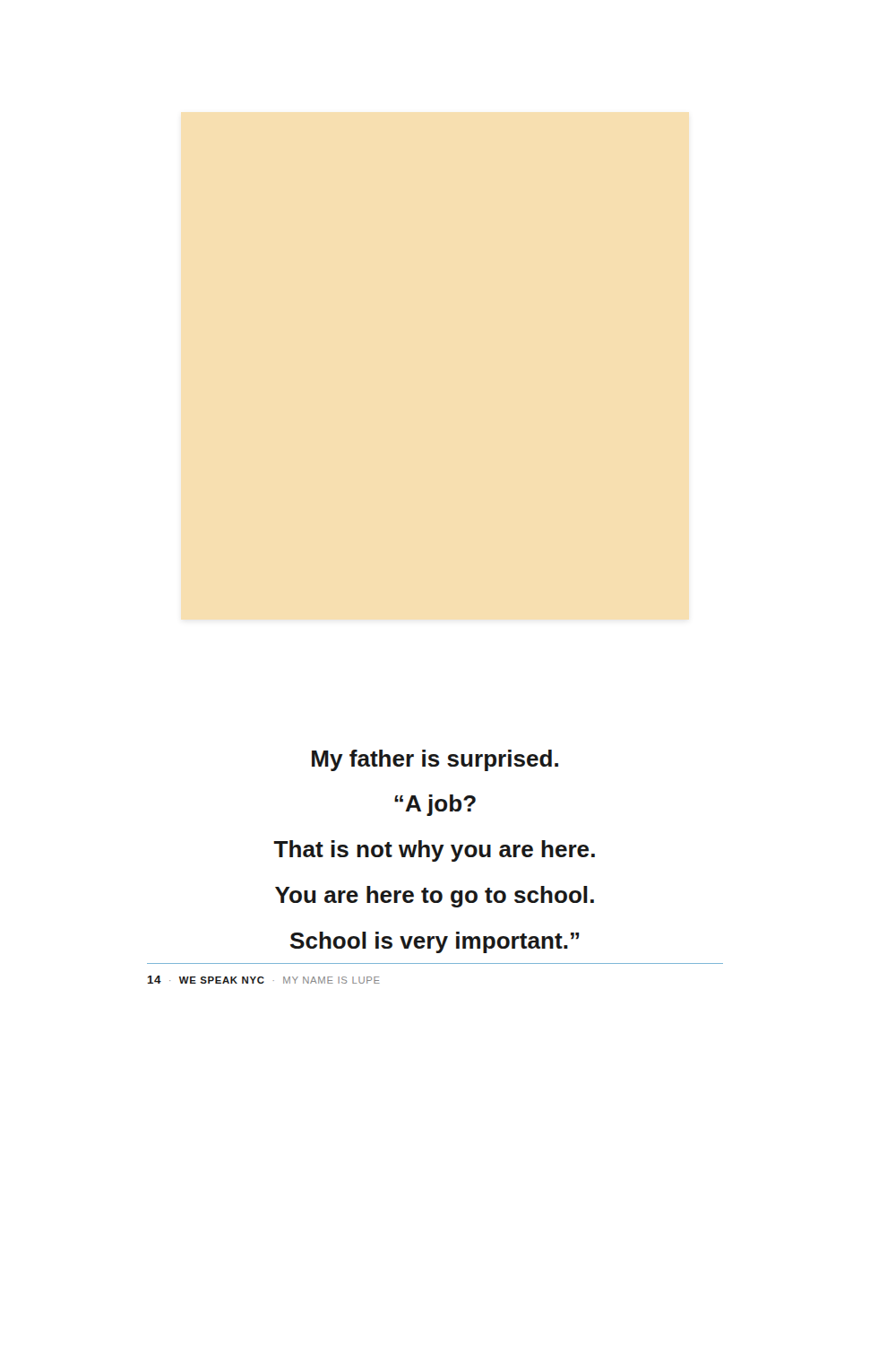My father is surprised.
“A job?
That is not why you are here.
You are here to go to school.
School is very important.”
14 · We Speak NYC · My Name Is Lupe